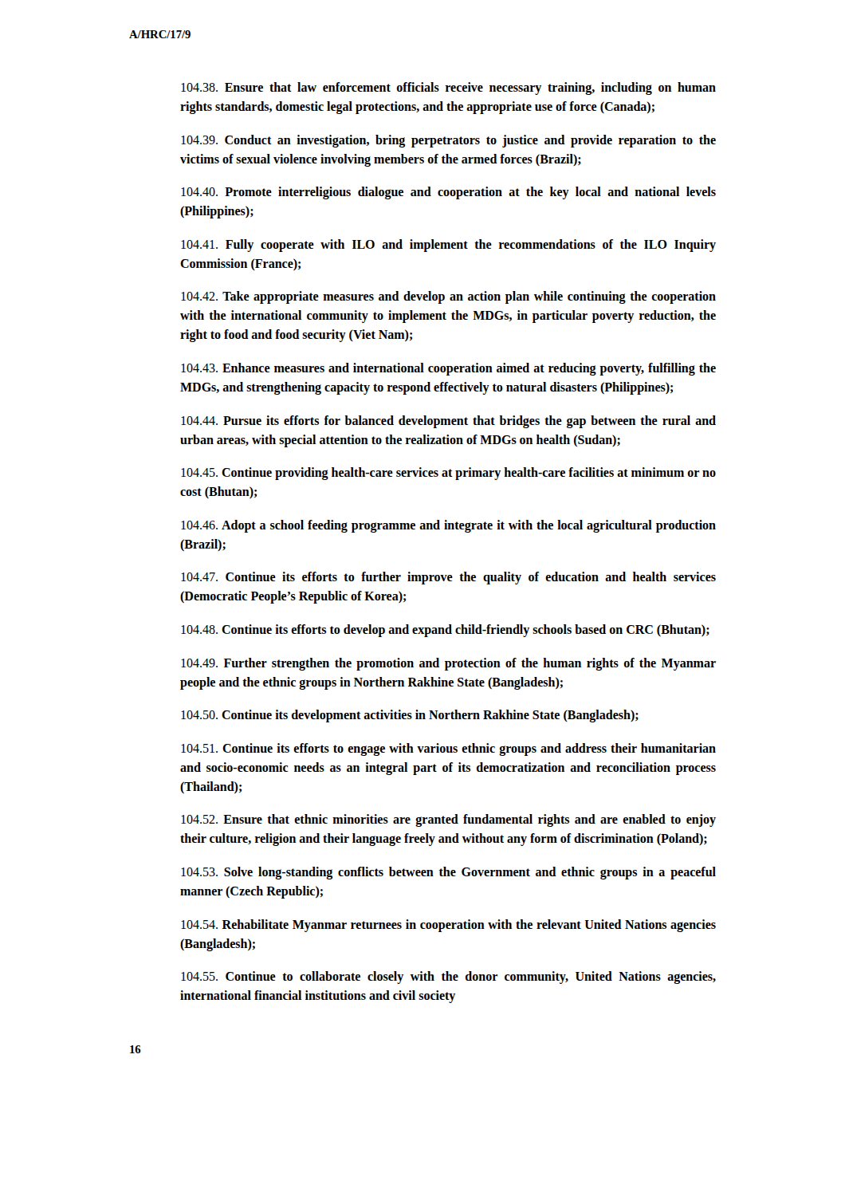A/HRC/17/9
104.38. Ensure that law enforcement officials receive necessary training, including on human rights standards, domestic legal protections, and the appropriate use of force (Canada);
104.39. Conduct an investigation, bring perpetrators to justice and provide reparation to the victims of sexual violence involving members of the armed forces (Brazil);
104.40. Promote interreligious dialogue and cooperation at the key local and national levels (Philippines);
104.41. Fully cooperate with ILO and implement the recommendations of the ILO Inquiry Commission (France);
104.42. Take appropriate measures and develop an action plan while continuing the cooperation with the international community to implement the MDGs, in particular poverty reduction, the right to food and food security (Viet Nam);
104.43. Enhance measures and international cooperation aimed at reducing poverty, fulfilling the MDGs, and strengthening capacity to respond effectively to natural disasters (Philippines);
104.44. Pursue its efforts for balanced development that bridges the gap between the rural and urban areas, with special attention to the realization of MDGs on health (Sudan);
104.45. Continue providing health-care services at primary health-care facilities at minimum or no cost (Bhutan);
104.46. Adopt a school feeding programme and integrate it with the local agricultural production (Brazil);
104.47. Continue its efforts to further improve the quality of education and health services (Democratic People’s Republic of Korea);
104.48. Continue its efforts to develop and expand child-friendly schools based on CRC (Bhutan);
104.49. Further strengthen the promotion and protection of the human rights of the Myanmar people and the ethnic groups in Northern Rakhine State (Bangladesh);
104.50. Continue its development activities in Northern Rakhine State (Bangladesh);
104.51. Continue its efforts to engage with various ethnic groups and address their humanitarian and socio-economic needs as an integral part of its democratization and reconciliation process (Thailand);
104.52. Ensure that ethnic minorities are granted fundamental rights and are enabled to enjoy their culture, religion and their language freely and without any form of discrimination (Poland);
104.53. Solve long-standing conflicts between the Government and ethnic groups in a peaceful manner (Czech Republic);
104.54. Rehabilitate Myanmar returnees in cooperation with the relevant United Nations agencies (Bangladesh);
104.55. Continue to collaborate closely with the donor community, United Nations agencies, international financial institutions and civil society
16